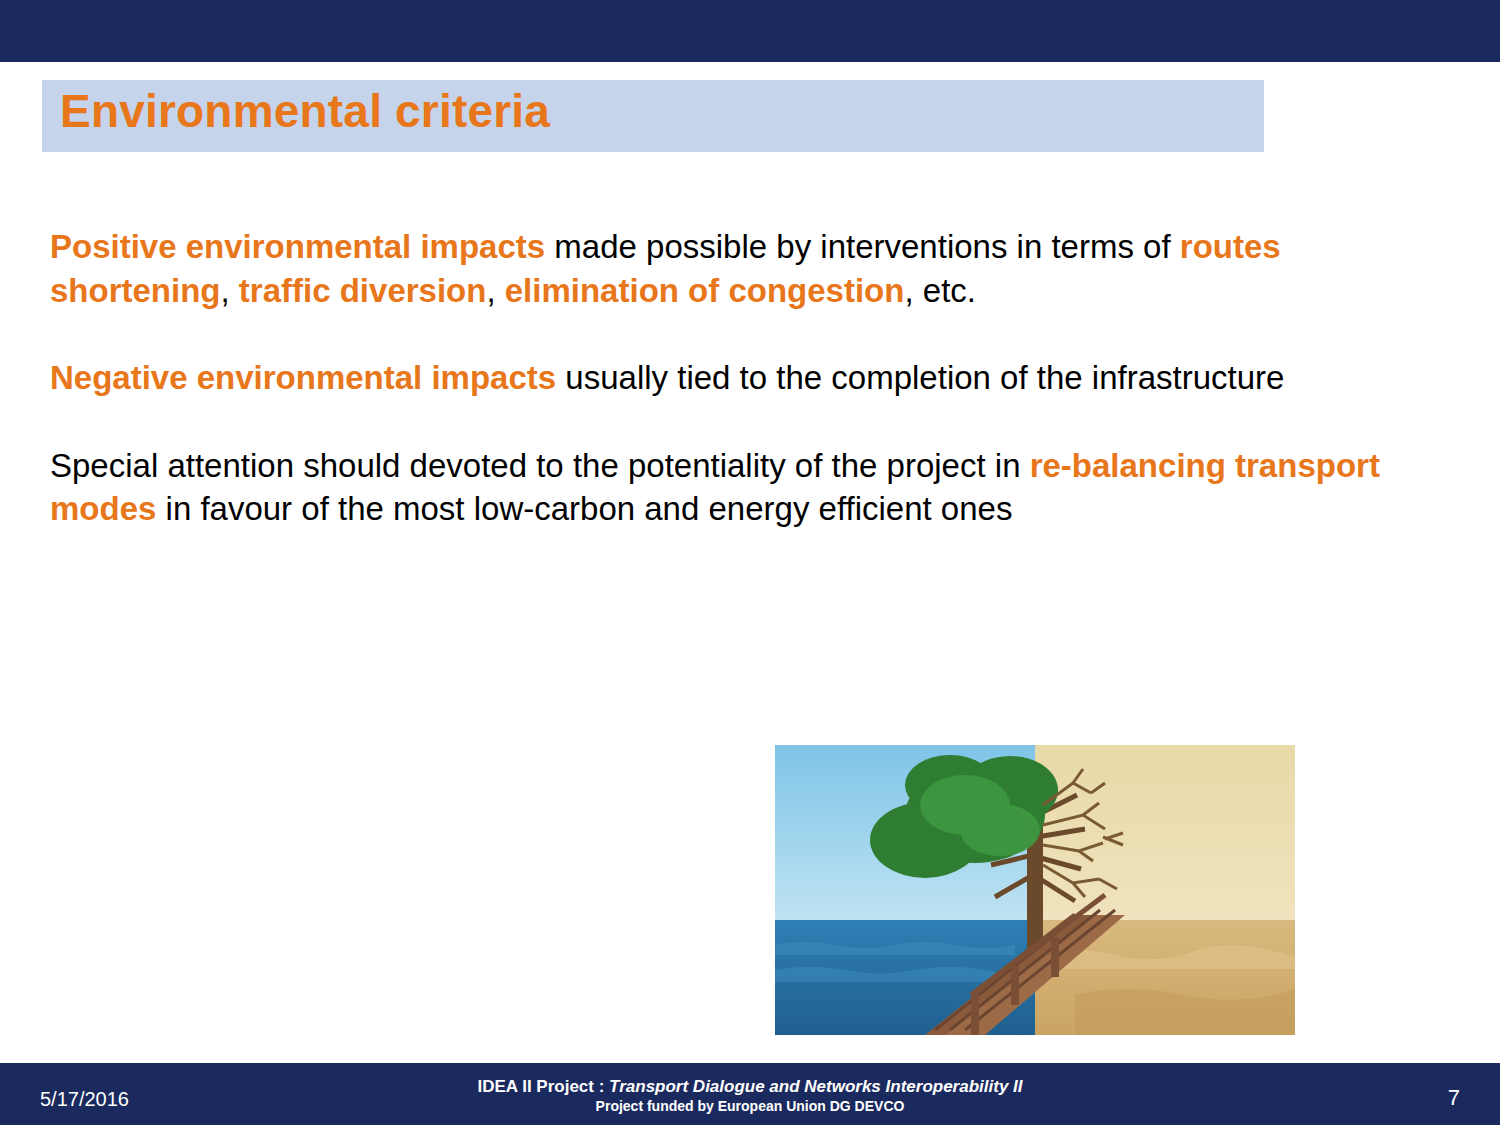Environmental criteria
Positive environmental impacts made possible by interventions in terms of routes shortening, traffic diversion, elimination of congestion, etc.
Negative environmental impacts usually tied to the completion of the infrastructure
Special attention should devoted to the potentiality of the project in re-balancing transport modes in favour of the most low-carbon and energy efficient ones
5/17/2016
IDEA II Project : Transport Dialogue and Networks Interoperability II
Project funded by European Union DG DEVCO
7